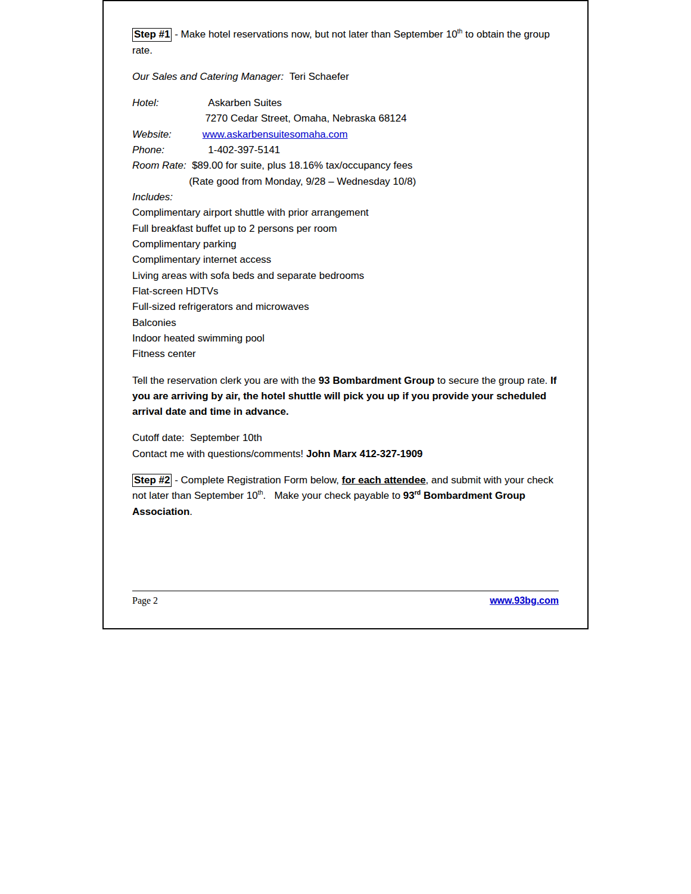Step #1 - Make hotel reservations now, but not later than September 10th to obtain the group rate.
Our Sales and Catering Manager: Teri Schaefer
Hotel: Askarben Suites
7270 Cedar Street, Omaha, Nebraska 68124
Website: www.askarbensuitesomaha.com
Phone: 1-402-397-5141
Room Rate: $89.00 for suite, plus 18.16% tax/occupancy fees
(Rate good from Monday, 9/28 – Wednesday 10/8)
Includes:
Complimentary airport shuttle with prior arrangement
Full breakfast buffet up to 2 persons per room
Complimentary parking
Complimentary internet access
Living areas with sofa beds and separate bedrooms
Flat-screen HDTVs
Full-sized refrigerators and microwaves
Balconies
Indoor heated swimming pool
Fitness center
Tell the reservation clerk you are with the 93 Bombardment Group to secure the group rate. If you are arriving by air, the hotel shuttle will pick you up if you provide your scheduled arrival date and time in advance.
Cutoff date: September 10th
Contact me with questions/comments! John Marx 412-327-1909
Step #2 - Complete Registration Form below, for each attendee, and submit with your check not later than September 10th. Make your check payable to 93rd Bombardment Group Association.
Page 2 www.93bg.com